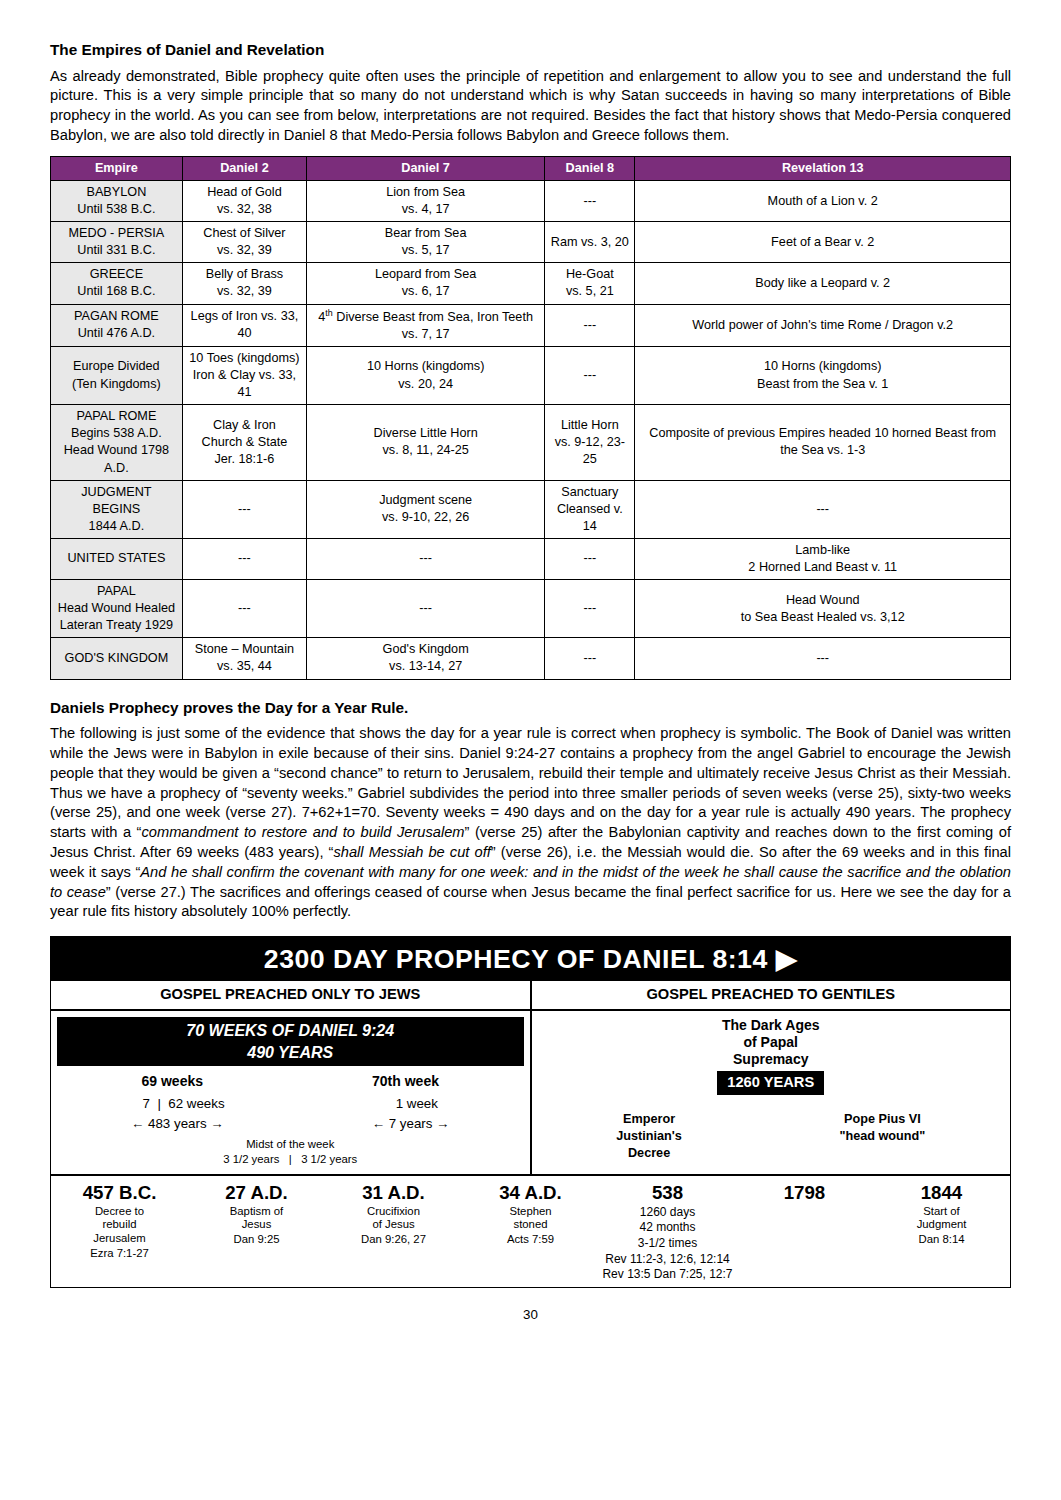The Empires of Daniel and Revelation
As already demonstrated, Bible prophecy quite often uses the principle of repetition and enlargement to allow you to see and understand the full picture. This is a very simple principle that so many do not understand which is why Satan succeeds in having so many interpretations of Bible prophecy in the world. As you can see from below, interpretations are not required. Besides the fact that history shows that Medo-Persia conquered Babylon, we are also told directly in Daniel 8 that Medo-Persia follows Babylon and Greece follows them.
| Empire | Daniel 2 | Daniel 7 | Daniel 8 | Revelation 13 |
| --- | --- | --- | --- | --- |
| BABYLON Until 538 B.C. | Head of Gold vs. 32, 38 | Lion from Sea vs. 4, 17 | --- | Mouth of a Lion v. 2 |
| MEDO - PERSIA Until 331 B.C. | Chest of Silver vs. 32, 39 | Bear from Sea vs. 5, 17 | Ram vs. 3, 20 | Feet of a Bear v. 2 |
| GREECE Until 168 B.C. | Belly of Brass vs. 32, 39 | Leopard from Sea vs. 6, 17 | He-Goat vs. 5, 21 | Body like a Leopard v. 2 |
| PAGAN ROME Until 476 A.D. | Legs of Iron vs. 33, 40 | 4 th Diverse Beast from Sea, Iron Teeth vs. 7, 17 | --- | World power of John's time Rome / Dragon v.2 |
| Europe Divided (Ten Kingdoms) | 10 Toes (kingdoms) Iron & Clay vs. 33, 41 | 10 Horns (kingdoms) vs. 20, 24 | --- | 10 Horns (kingdoms) Beast from the Sea v. 1 |
| PAPAL ROME Begins 538 A.D. Head Wound 1798 A.D. | Clay & Iron Church & State Jer. 18:1-6 | Diverse Little Horn vs. 8, 11, 24-25 | Little Horn vs. 9-12, 23-25 | Composite of previous Empires headed 10 horned Beast from the Sea vs. 1-3 |
| JUDGMENT BEGINS 1844 A.D. | --- | Judgment scene vs. 9-10, 22, 26 | Sanctuary Cleansed v. 14 | --- |
| UNITED STATES | --- | --- | --- | Lamb-like 2 Horned Land Beast v. 11 |
| PAPAL Head Wound Healed Lateran Treaty 1929 | --- | --- | --- | Head Wound to Sea Beast Healed vs. 3,12 |
| GOD'S KINGDOM | Stone – Mountain vs. 35, 44 | God's Kingdom vs. 13-14, 27 | --- | --- |
Daniels Prophecy proves the Day for a Year Rule.
The following is just some of the evidence that shows the day for a year rule is correct when prophecy is symbolic. The Book of Daniel was written while the Jews were in Babylon in exile because of their sins. Daniel 9:24-27 contains a prophecy from the angel Gabriel to encourage the Jewish people that they would be given a “second chance” to return to Jerusalem, rebuild their temple and ultimately receive Jesus Christ as their Messiah. Thus we have a prophecy of “seventy weeks.” Gabriel subdivides the period into three smaller periods of seven weeks (verse 25), sixty-two weeks (verse 25), and one week (verse 27). 7+62+1=70. Seventy weeks = 490 days and on the day for a year rule is actually 490 years. The prophecy starts with a “commandment to restore and to build Jerusalem” (verse 25) after the Babylonian captivity and reaches down to the first coming of Jesus Christ. After 69 weeks (483 years), “shall Messiah be cut off” (verse 26), i.e. the Messiah would die. So after the 69 weeks and in this final week it says “And he shall confirm the covenant with many for one week: and in the midst of the week he shall cause the sacrifice and the oblation to cease” (verse 27.) The sacrifices and offerings ceased of course when Jesus became the final perfect sacrifice for us. Here we see the day for a year rule fits history absolutely 100% perfectly.
2300 DAY PROPHECY OF DANIEL 8:14 ▶
GOSPEL PREACHED ONLY TO JEWS
GOSPEL PREACHED TO GENTILES
70 WEEKS OF DANIEL 9:24
490 YEARS
69 weeks 70th week
7 | 62 weeks 1 week
← 483 years → ← 7 years →
Midst of the week
3 1/2 years | 3 1/2 years
The Dark Ages
of Papal
Supremacy
1260 YEARS
Emperor
Justinian's
Decree Pope Pius VI
"head wound"
457 B.C.
Decree to
rebuild
Jerusalem
Ezra 7:1-27
27 A.D.
Baptism of
Jesus
Dan 9:25
31 A.D.
Crucifixion
of Jesus
Dan 9:26, 27
34 A.D.
Stephen
stoned
Acts 7:59
538
1260 days
42 months
3-1/2 times
Rev 11:2-3, 12:6, 12:14
Rev 13:5 Dan 7:25, 12:7
1798
1844
Start of
Judgment
Dan 8:14
30